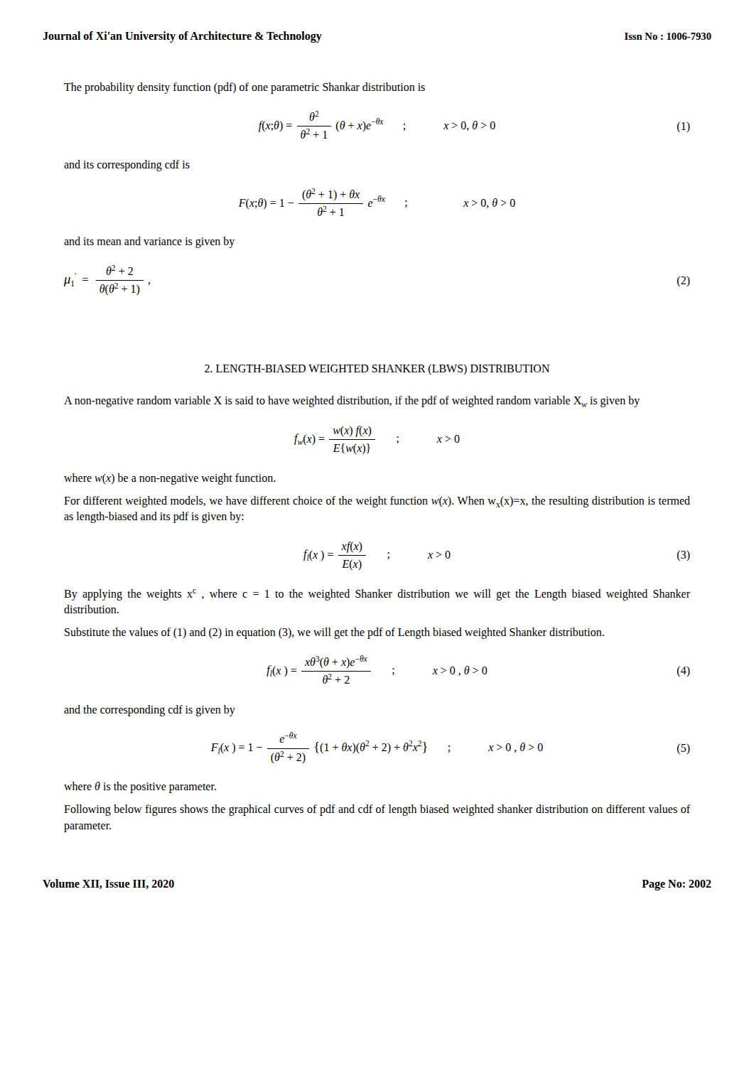Journal of Xi'an University of Architecture & Technology
Issn No : 1006-7930
The probability density function (pdf) of one parametric Shankar distribution is
f(x;θ) = θ2 θ2 + 1 (θ + x)e−θx ; x > 0, θ > 0
(1)
and its corresponding cdf is
F(x;θ) = 1 − (θ2 + 1) + θx θ2 + 1 e−θx ; x > 0, θ > 0
and its mean and variance is given by
μ1′ = θ2 + 2 θ(θ2 + 1) ,
(2)
2. LENGTH-BIASED WEIGHTED SHANKER (LBWS) DISTRIBUTION
A non-negative random variable X is said to have weighted distribution, if the pdf of weighted random variable Xw is given by
fw(x) = w(x) f(x) E{w(x)} ; x > 0
where w(x) be a non-negative weight function.
For different weighted models, we have different choice of the weight function w(x). When wx(x)=x, the resulting distribution is termed as length-biased and its pdf is given by:
fl(x ) = xf(x) E(x) ; x > 0
(3)
By applying the weights xc , where c = 1 to the weighted Shanker distribution we will get the Length biased weighted Shanker distribution.
Substitute the values of (1) and (2) in equation (3), we will get the pdf of Length biased weighted Shanker distribution.
fl(x ) = xθ3(θ + x)e−θx θ2 + 2 ; x > 0 , θ > 0
(4)
and the corresponding cdf is given by
Fl(x ) = 1 − e−θx (θ2 + 2) {(1 + θx)(θ2 + 2) + θ2x2} ; x > 0 , θ > 0
(5)
where θ is the positive parameter.
Following below figures shows the graphical curves of pdf and cdf of length biased weighted shanker distribution on different values of parameter.
Volume XII, Issue III, 2020
Page No: 2002